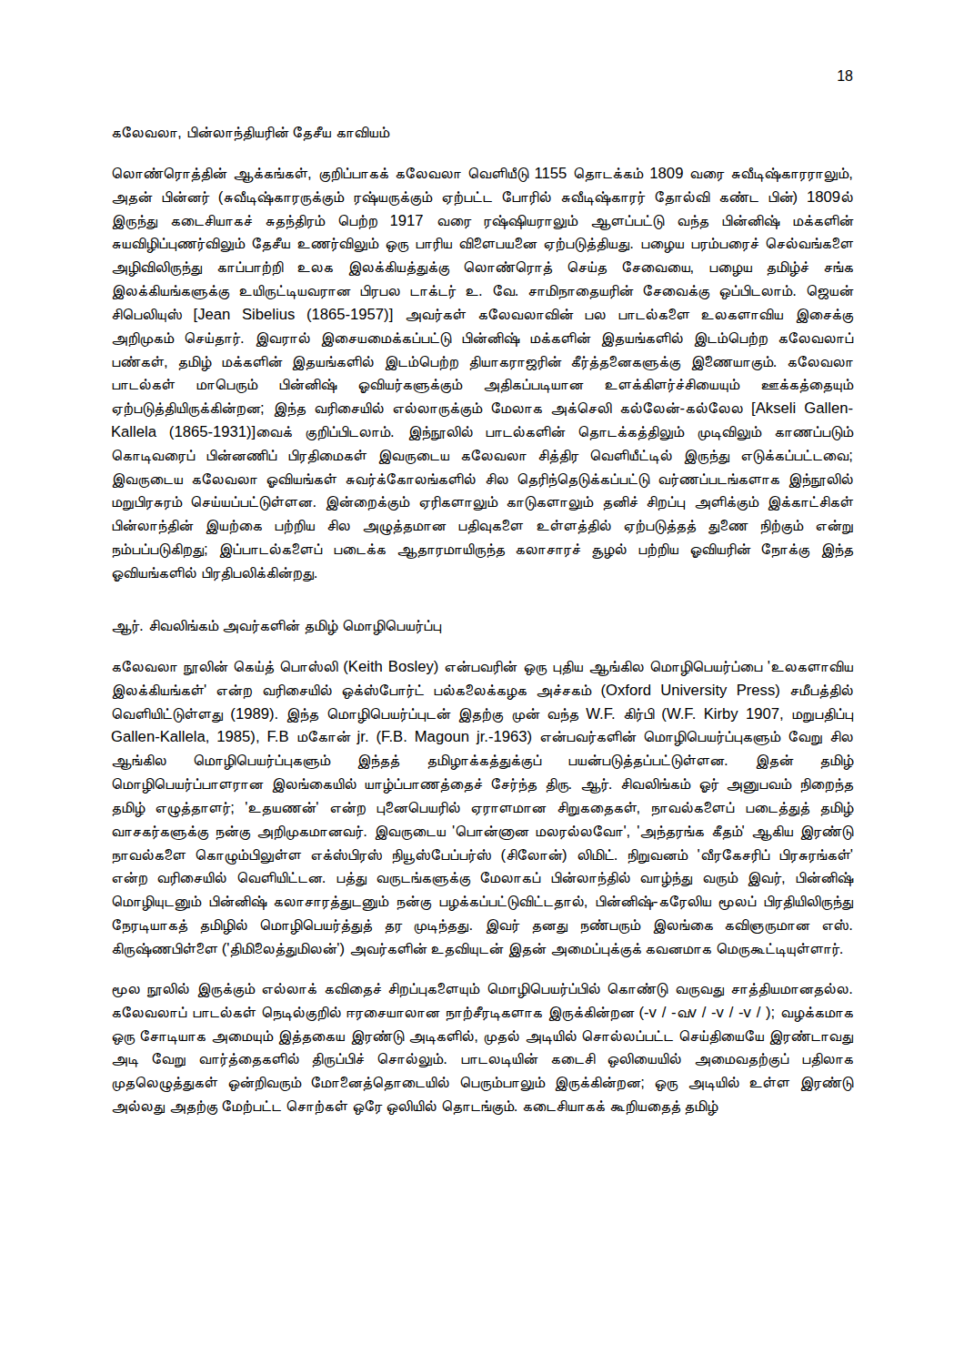18
கலேவலா, பின்லாந்தியரின் தேசீய காவியம்
லொண்ரொத்தின் ஆக்கங்கள், குறிப்பாகக் கலேவலா வெளியீடு 1155 தொடக்கம் 1809 வரை சுவீடிஷ்காரராலும், அதன் பின்னர் (சுவீடிஷ்காரருக்கும் ரஷ்யருக்கும் ஏற்பட்ட போரில் சுவீடிஷ்காரர் தோல்வி கண்ட பின்) 1809ல் இருந்து கடைசியாகச் சுதந்திரம் பெற்ற 1917 வரை ரஷ்ஷியராலும் ஆளப்பட்டு வந்த பின்னிஷ் மக்களின் சுயவிழிப்புணர்விலும் தேசீய உணர்விலும் ஒரு பாரிய விளைபயனை ஏற்படுத்தியது. பழைய பரம்பரைச் செல்வங்களை அழிவிலிருந்து காப்பாற்றி உலக இலக்கியத்துக்கு லொண்ரொத் செய்த சேவையை, பழைய தமிழ்ச் சங்க இலக்கியங்களுக்கு உயிருட்டியவரான பிரபல டாக்டர் உ. வே. சாமிநாதையரின் சேவைக்கு ஒப்பிடலாம். ஜெயன் சிபெலியுஸ் [Jean Sibelius (1865-1957)] அவர்கள் கலேவலாவின் பல பாடல்களை உலகளாவிய இசைக்கு அறிமுகம் செய்தார். இவரால் இசையமைக்கப்பட்டு பின்னிஷ் மக்களின் இதயங்களில் இடம்பெற்ற கலேவலாப் பண்கள், தமிழ் மக்களின் இதயங்களில் இடம்பெற்ற தியாகராஜரின் கீர்த்தனைகளுக்கு இணையாகும். கலேவலா பாடல்கள் மாபெரும் பின்னிஷ் ஓவியர்களுக்கும் அதிகப்படியான உளக்கிளர்ச்சியையும் ஊக்கத்தையும் ஏற்படுத்தியிருக்கின்றன; இந்த வரிசையில் எல்லாருக்கும் மேலாக அக்செலி கல்லேன்-கல்லேல [Akseli Gallen-Kallela (1865-1931)]வைக் குறிப்பிடலாம். இந்நூலில் பாடல்களின் தொடக்கத்திலும் முடிவிலும் காணப்படும் கொடிவரைப் பின்னணிப் பிரதிமைகள் இவருடைய கலேவலா சித்திர வெளியீட்டில் இருந்து எடுக்கப்பட்டவை; இவருடைய கலேவலா ஓவியங்கள் சுவர்க்கோலங்களில் சில தெரிந்தெடுக்கப்பட்டு வர்ணப்படங்களாக இந்நூலில் மறுபிரசுரம் செய்யப்பட்டுள்ளன. இன்றைக்கும் ஏரிகளாலும் காடுகளாலும் தனிச் சிறப்பு அளிக்கும் இக்காட்சிகள் பின்லாந்தின் இயற்கை பற்றிய சில அழுத்தமான பதிவுகளை உள்ளத்தில் ஏற்படுத்தத் துணை நிற்கும் என்று நம்பப்படுகிறது; இப்பாடல்களைப் படைக்க ஆதாரமாயிருந்த கலாசாரச் சூழல் பற்றிய ஓவியரின் நோக்கு இந்த ஓவியங்களில் பிரதிபலிக்கின்றது.
ஆர். சிவலிங்கம் அவர்களின் தமிழ் மொழிபெயர்ப்பு
கலேவலா நூலின் கெய்த் பொஸ்லி (Keith Bosley) என்பவரின் ஒரு புதிய ஆங்கில மொழிபெயர்ப்பை 'உலகளாவிய இலக்கியங்கள்' என்ற வரிசையில் ஒக்ஸ்போர்ட் பல்கலைக்கழக அச்சகம் (Oxford University Press) சமீபத்தில் வெளியிட்டுள்ளது (1989). இந்த மொழிபெயர்ப்புடன் இதற்கு முன் வந்த W.F. கிர்பி (W.F. Kirby 1907, மறுபதிப்பு Gallen-Kallela, 1985), F.B மகோன் jr. (F.B. Magoun jr.-1963) என்பவர்களின் மொழிபெயர்ப்புகளும் வேறு சில ஆங்கில மொழிபெயர்ப்புகளும் இந்தத் தமிழாக்கத்துக்குப் பயன்படுத்தப்பட்டுள்ளன. இதன் தமிழ் மொழிபெயர்ப்பாளரான இலங்கையில் யாழ்ப்பாணத்தைச் சேர்ந்த திரு. ஆர். சிவலிங்கம் ஓர் அனுபவம் நிறைந்த தமிழ் எழுத்தாளர்; 'உதயணன்' என்ற புனைபெயரில் ஏராளமான சிறுகதைகள், நாவல்களைப் படைத்துத் தமிழ் வாசகர்களுக்கு நன்கு அறிமுகமானவர். இவருடைய 'பொன்னான மலரல்லவோ', 'அந்தரங்க கீதம்' ஆகிய இரண்டு நாவல்களை கொழும்பிலுள்ள எக்ஸ்பிரஸ் நியூஸ்பேப்பர்ஸ் (சிலோன்) லிமிட். நிறுவனம் 'வீரகேசரிப் பிரசுரங்கள்' என்ற வரிசையில் வெளியிட்டன. பத்து வருடங்களுக்கு மேலாகப் பின்லாந்தில் வாழ்ந்து வரும் இவர், பின்னிஷ் மொழியுடனும் பின்னிஷ் கலாசாரத்துடனும் நன்கு பழக்கப்பட்டுவிட்டதால், பின்னிஷ்-கரேலிய மூலப் பிரதியிலிருந்து நேரடியாகத் தமிழில் மொழிபெயர்த்துத் தர முடிந்தது. இவர் தனது நண்பரும் இலங்கை கவிஞருமான எஸ். கிருஷ்ணபிள்ளை ('திமிலைத்துமிலன்') அவர்களின் உதவியுடன் இதன் அமைப்புக்குக் கவனமாக மெருகூட்டியுள்ளார்.
மூல நூலில் இருக்கும் எல்லாக் கவிதைச் சிறப்புகளையும் மொழிபெயர்ப்பில் கொண்டு வருவது சாத்தியமானதல்ல. கலேவலாப் பாடல்கள் நெடில்குறில் ஈரசையாலான நாற்சீரடிகளாக இருக்கின்றன (-v / -வv / -v / -v / ); வழக்கமாக ஒரு சோடியாக அமையும் இத்தகைய இரண்டு அடிகளில், முதல் அடியில் சொல்லப்பட்ட செய்தியையே இரண்டாவது அடி வேறு வார்த்தைகளில் திருப்பிச் சொல்லும். பாடலடியின் கடைசி ஒலியையில் அமைவதற்குப் பதிலாக முதலெழுத்துகள் ஒன்றிவரும் மோனைத்தொடையில் பெரும்பாலும் இருக்கின்றன; ஒரு அடியில் உள்ள இரண்டு அல்லது அதற்கு மேற்பட்ட சொற்கள் ஒரே ஒலியில் தொடங்கும். கடைசியாகக் கூறியதைத் தமிழ்